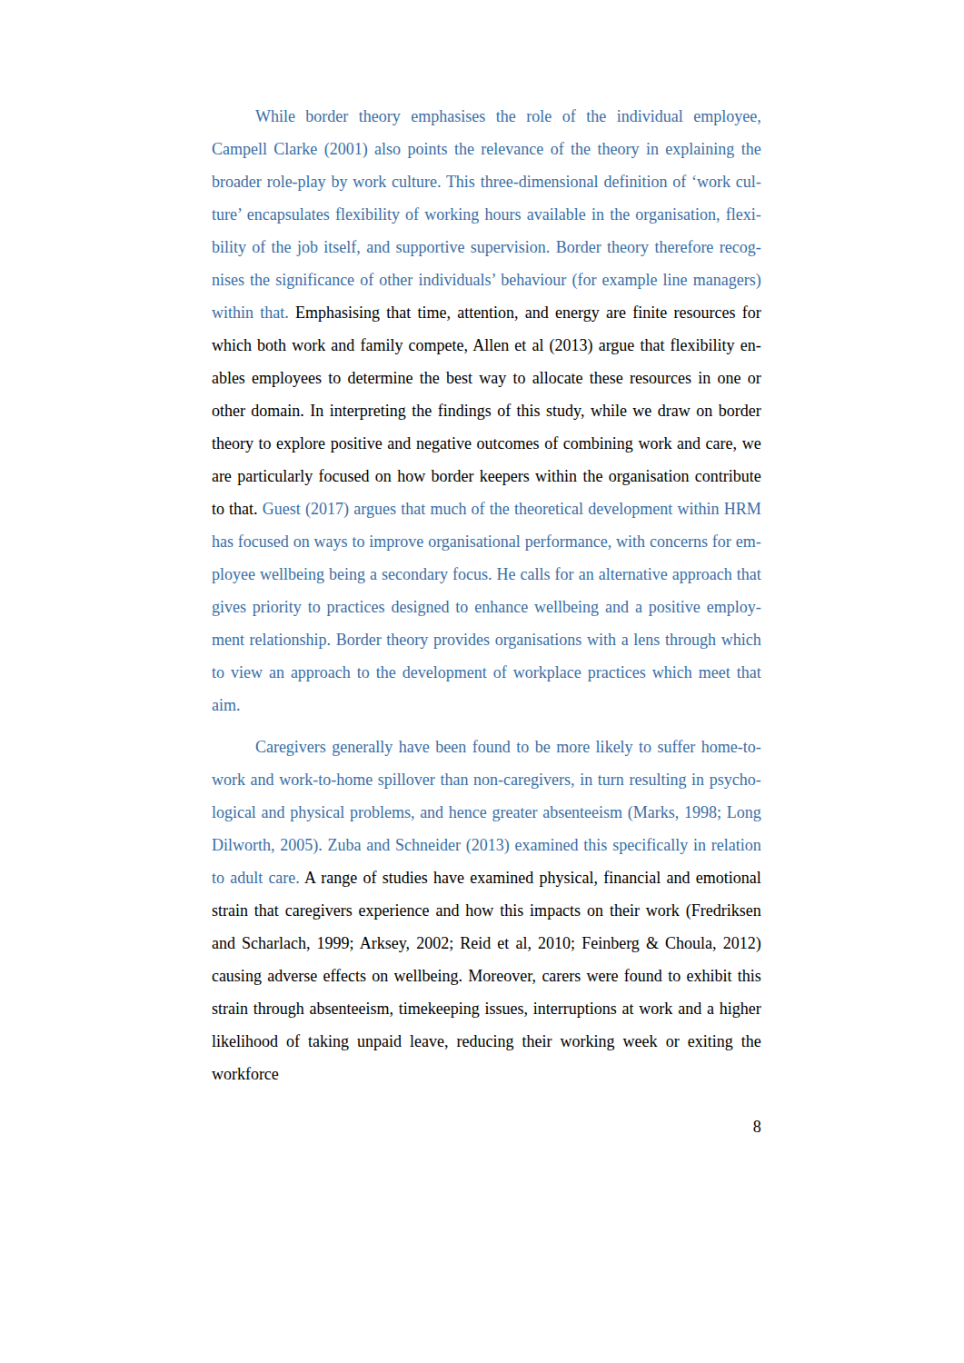While border theory emphasises the role of the individual employee, Campell Clarke (2001) also points the relevance of the theory in explaining the broader role-play by work culture. This three-dimensional definition of ‘work culture’ encapsulates flexibility of working hours available in the organisation, flexibility of the job itself, and supportive supervision. Border theory therefore recognises the significance of other individuals’ behaviour (for example line managers) within that. Emphasising that time, attention, and energy are finite resources for which both work and family compete, Allen et al (2013) argue that flexibility enables employees to determine the best way to allocate these resources in one or other domain. In interpreting the findings of this study, while we draw on border theory to explore positive and negative outcomes of combining work and care, we are particularly focused on how border keepers within the organisation contribute to that. Guest (2017) argues that much of the theoretical development within HRM has focused on ways to improve organisational performance, with concerns for employee wellbeing being a secondary focus. He calls for an alternative approach that gives priority to practices designed to enhance wellbeing and a positive employment relationship. Border theory provides organisations with a lens through which to view an approach to the development of workplace practices which meet that aim.
Caregivers generally have been found to be more likely to suffer home-to-work and work-to-home spillover than non-caregivers, in turn resulting in psychological and physical problems, and hence greater absenteeism (Marks, 1998; Long Dilworth, 2005). Zuba and Schneider (2013) examined this specifically in relation to adult care. A range of studies have examined physical, financial and emotional strain that caregivers experience and how this impacts on their work (Fredriksen and Scharlach, 1999; Arksey, 2002; Reid et al, 2010; Feinberg & Choula, 2012) causing adverse effects on wellbeing. Moreover, carers were found to exhibit this strain through absenteeism, timekeeping issues, interruptions at work and a higher likelihood of taking unpaid leave, reducing their working week or exiting the workforce
8